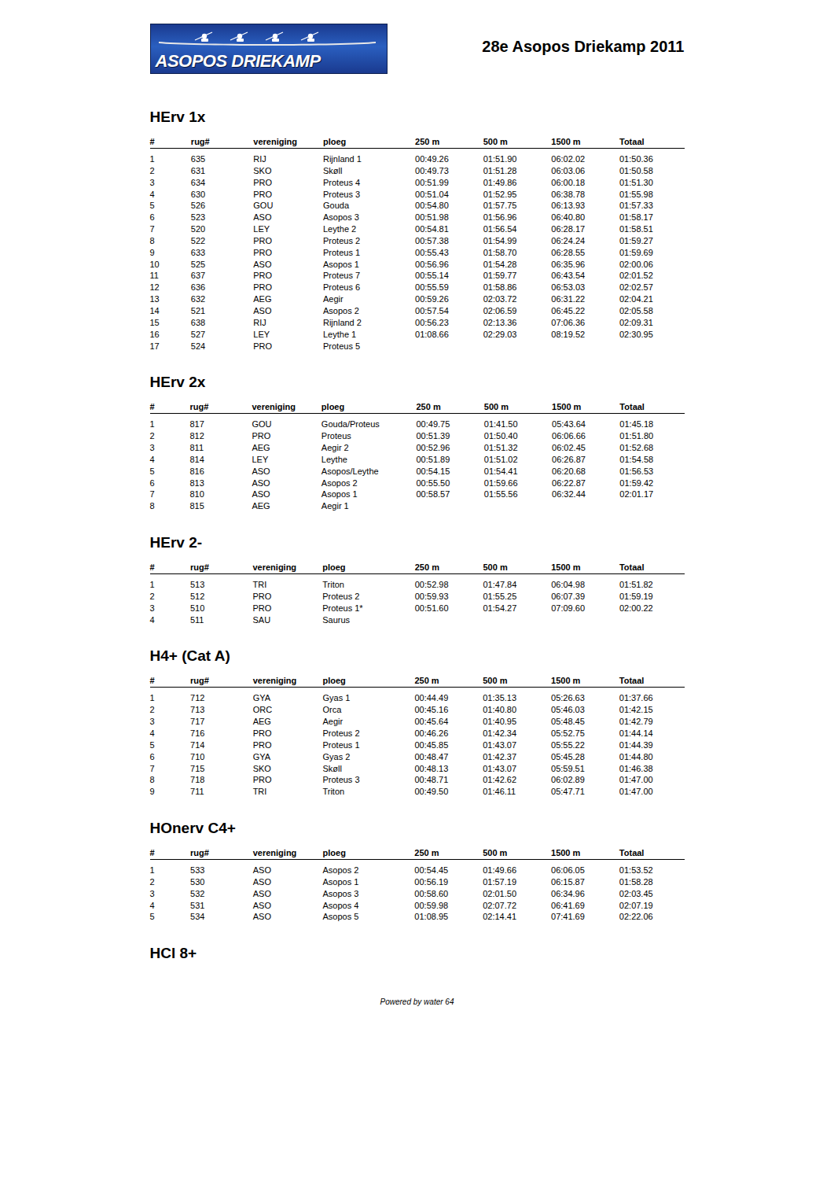ASOPOS DRIEKAMP
28e Asopos Driekamp 2011
HErv 1x
| # | rug# | vereniging | ploeg | 250 m | 500 m | 1500 m | Totaal |
| --- | --- | --- | --- | --- | --- | --- | --- |
| 1 | 635 | RIJ | Rijnland 1 | 00:49.26 | 01:51.90 | 06:02.02 | 01:50.36 |
| 2 | 631 | SKO | Skøll | 00:49.73 | 01:51.28 | 06:03.06 | 01:50.58 |
| 3 | 634 | PRO | Proteus 4 | 00:51.99 | 01:49.86 | 06:00.18 | 01:51.30 |
| 4 | 630 | PRO | Proteus 3 | 00:51.04 | 01:52.95 | 06:38.78 | 01:55.98 |
| 5 | 526 | GOU | Gouda | 00:54.80 | 01:57.75 | 06:13.93 | 01:57.33 |
| 6 | 523 | ASO | Asopos 3 | 00:51.98 | 01:56.96 | 06:40.80 | 01:58.17 |
| 7 | 520 | LEY | Leythe 2 | 00:54.81 | 01:56.54 | 06:28.17 | 01:58.51 |
| 8 | 522 | PRO | Proteus 2 | 00:57.38 | 01:54.99 | 06:24.24 | 01:59.27 |
| 9 | 633 | PRO | Proteus 1 | 00:55.43 | 01:58.70 | 06:28.55 | 01:59.69 |
| 10 | 525 | ASO | Asopos 1 | 00:56.96 | 01:54.28 | 06:35.96 | 02:00.06 |
| 11 | 637 | PRO | Proteus 7 | 00:55.14 | 01:59.77 | 06:43.54 | 02:01.52 |
| 12 | 636 | PRO | Proteus 6 | 00:55.59 | 01:58.86 | 06:53.03 | 02:02.57 |
| 13 | 632 | AEG | Aegir | 00:59.26 | 02:03.72 | 06:31.22 | 02:04.21 |
| 14 | 521 | ASO | Asopos 2 | 00:57.54 | 02:06.59 | 06:45.22 | 02:05.58 |
| 15 | 638 | RIJ | Rijnland 2 | 00:56.23 | 02:13.36 | 07:06.36 | 02:09.31 |
| 16 | 527 | LEY | Leythe 1 | 01:08.66 | 02:29.03 | 08:19.52 | 02:30.95 |
| 17 | 524 | PRO | Proteus 5 | | | | |
HErv 2x
| # | rug# | vereniging | ploeg | 250 m | 500 m | 1500 m | Totaal |
| --- | --- | --- | --- | --- | --- | --- | --- |
| 1 | 817 | GOU | Gouda/Proteus | 00:49.75 | 01:41.50 | 05:43.64 | 01:45.18 |
| 2 | 812 | PRO | Proteus | 00:51.39 | 01:50.40 | 06:06.66 | 01:51.80 |
| 3 | 811 | AEG | Aegir 2 | 00:52.96 | 01:51.32 | 06:02.45 | 01:52.68 |
| 4 | 814 | LEY | Leythe | 00:51.89 | 01:51.02 | 06:26.87 | 01:54.58 |
| 5 | 816 | ASO | Asopos/Leythe | 00:54.15 | 01:54.41 | 06:20.68 | 01:56.53 |
| 6 | 813 | ASO | Asopos 2 | 00:55.50 | 01:59.66 | 06:22.87 | 01:59.42 |
| 7 | 810 | ASO | Asopos 1 | 00:58.57 | 01:55.56 | 06:32.44 | 02:01.17 |
| 8 | 815 | AEG | Aegir 1 | | | | |
HErv 2-
| # | rug# | vereniging | ploeg | 250 m | 500 m | 1500 m | Totaal |
| --- | --- | --- | --- | --- | --- | --- | --- |
| 1 | 513 | TRI | Triton | 00:52.98 | 01:47.84 | 06:04.98 | 01:51.82 |
| 2 | 512 | PRO | Proteus 2 | 00:59.93 | 01:55.25 | 06:07.39 | 01:59.19 |
| 3 | 510 | PRO | Proteus 1* | 00:51.60 | 01:54.27 | 07:09.60 | 02:00.22 |
| 4 | 511 | SAU | Saurus | | | | |
H4+ (Cat A)
| # | rug# | vereniging | ploeg | 250 m | 500 m | 1500 m | Totaal |
| --- | --- | --- | --- | --- | --- | --- | --- |
| 1 | 712 | GYA | Gyas 1 | 00:44.49 | 01:35.13 | 05:26.63 | 01:37.66 |
| 2 | 713 | ORC | Orca | 00:45.16 | 01:40.80 | 05:46.03 | 01:42.15 |
| 3 | 717 | AEG | Aegir | 00:45.64 | 01:40.95 | 05:48.45 | 01:42.79 |
| 4 | 716 | PRO | Proteus 2 | 00:46.26 | 01:42.34 | 05:52.75 | 01:44.14 |
| 5 | 714 | PRO | Proteus 1 | 00:45.85 | 01:43.07 | 05:55.22 | 01:44.39 |
| 6 | 710 | GYA | Gyas 2 | 00:48.47 | 01:42.37 | 05:45.28 | 01:44.80 |
| 7 | 715 | SKO | Skøll | 00:48.13 | 01:43.07 | 05:59.51 | 01:46.38 |
| 8 | 718 | PRO | Proteus 3 | 00:48.71 | 01:42.62 | 06:02.89 | 01:47.00 |
| 9 | 711 | TRI | Triton | 00:49.50 | 01:46.11 | 05:47.71 | 01:47.00 |
HOnerv C4+
| # | rug# | vereniging | ploeg | 250 m | 500 m | 1500 m | Totaal |
| --- | --- | --- | --- | --- | --- | --- | --- |
| 1 | 533 | ASO | Asopos 2 | 00:54.45 | 01:49.66 | 06:06.05 | 01:53.52 |
| 2 | 530 | ASO | Asopos 1 | 00:56.19 | 01:57.19 | 06:15.87 | 01:58.28 |
| 3 | 532 | ASO | Asopos 3 | 00:58.60 | 02:01.50 | 06:34.96 | 02:03.45 |
| 4 | 531 | ASO | Asopos 4 | 00:59.98 | 02:07.72 | 06:41.69 | 02:07.19 |
| 5 | 534 | ASO | Asopos 5 | 01:08.95 | 02:14.41 | 07:41.69 | 02:22.06 |
HCl 8+
Powered by water 64